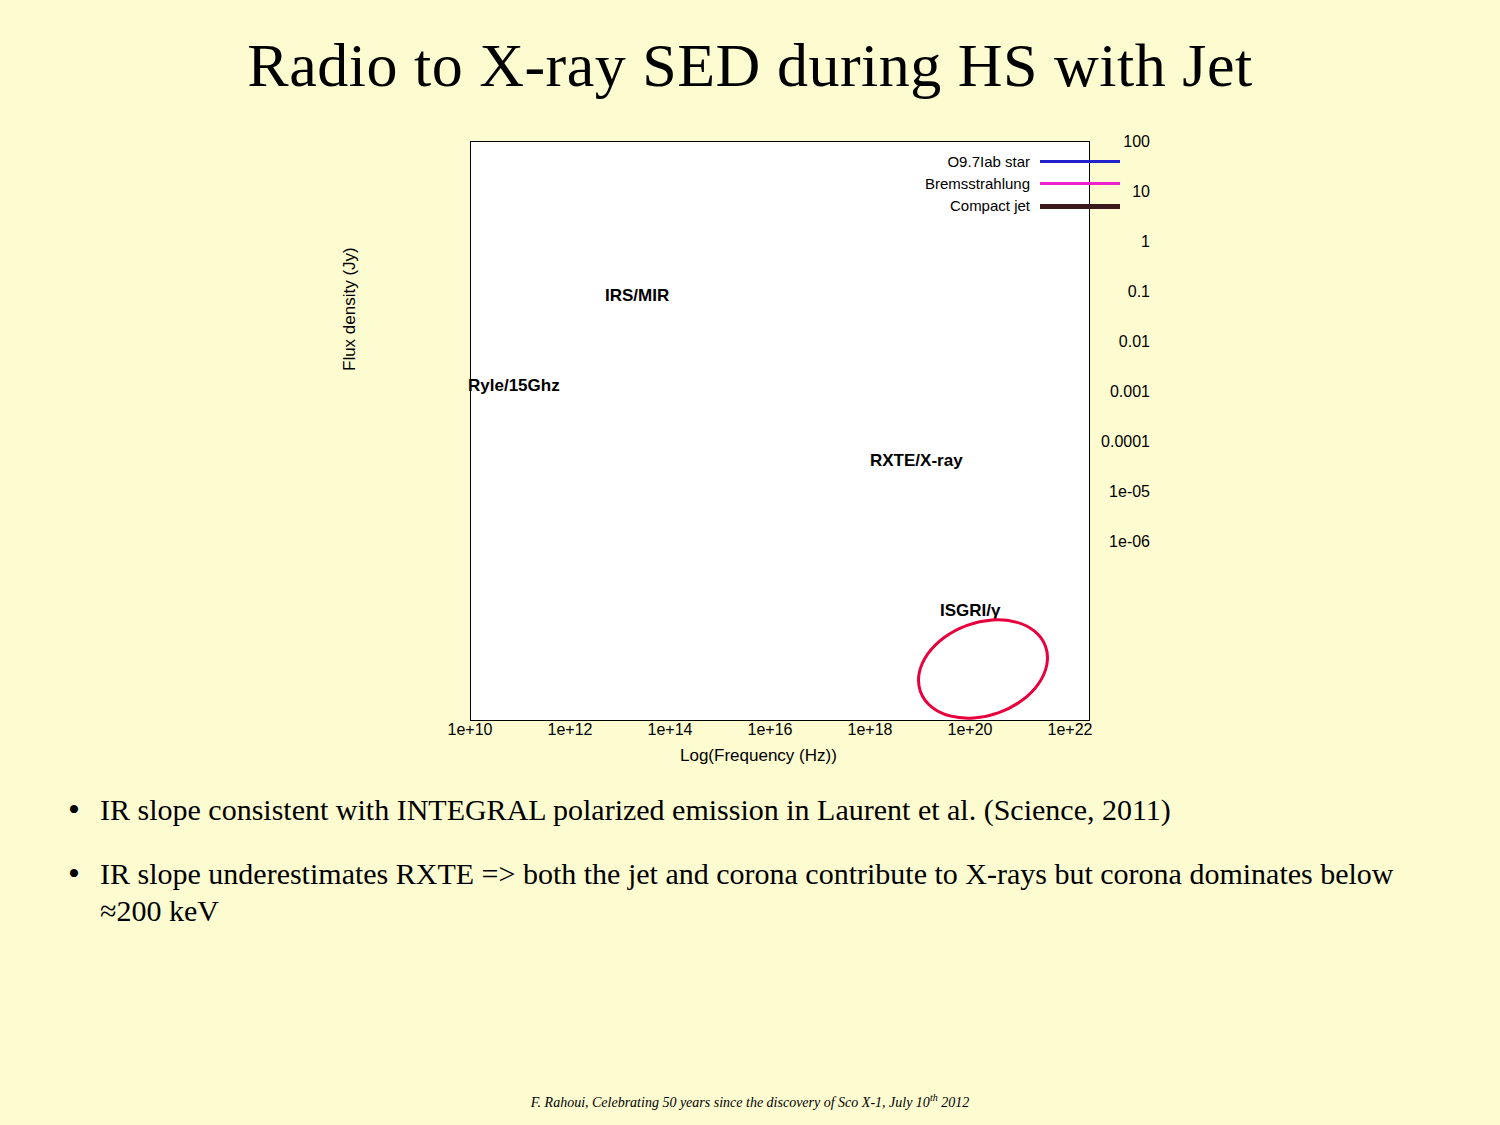Radio to X-ray SED during HS with Jet
Flux density (Jy)
Log(Frequency (Hz))
100
10
1
0.1
0.01
0.001
0.0001
1e-05
1e-06
1e+10
1e+12
1e+14
1e+16
1e+18
1e+20
1e+22
O9.7Iab star
Bremsstrahlung
Compact jet
IRS/MIR
Ryle/15Ghz
RXTE/X-ray
ISGRI/γ
IR slope consistent with INTEGRAL polarized emission in Laurent et al. (Science, 2011)
IR slope underestimates RXTE => both the jet and corona contribute to X-rays but corona dominates below ≈200 keV
F. Rahoui, Celebrating 50 years since the discovery of Sco X-1, July 10th 2012